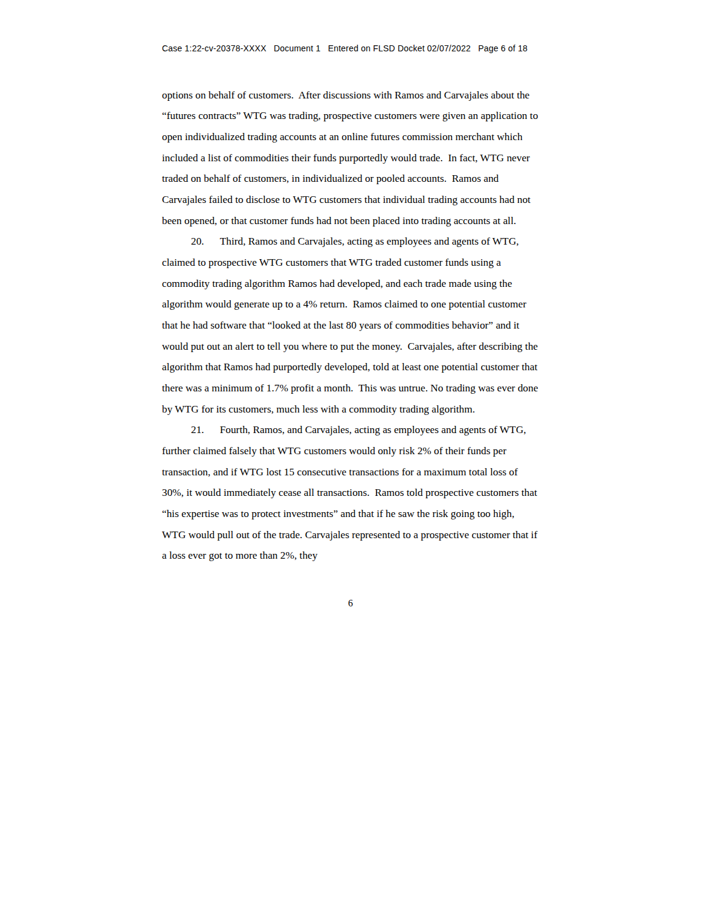Case 1:22-cv-20378-XXXX Document 1 Entered on FLSD Docket 02/07/2022 Page 6 of 18
options on behalf of customers. After discussions with Ramos and Carvajales about the “futures contracts” WTG was trading, prospective customers were given an application to open individualized trading accounts at an online futures commission merchant which included a list of commodities their funds purportedly would trade. In fact, WTG never traded on behalf of customers, in individualized or pooled accounts. Ramos and Carvajales failed to disclose to WTG customers that individual trading accounts had not been opened, or that customer funds had not been placed into trading accounts at all.
20. Third, Ramos and Carvajales, acting as employees and agents of WTG, claimed to prospective WTG customers that WTG traded customer funds using a commodity trading algorithm Ramos had developed, and each trade made using the algorithm would generate up to a 4% return. Ramos claimed to one potential customer that he had software that “looked at the last 80 years of commodities behavior” and it would put out an alert to tell you where to put the money. Carvajales, after describing the algorithm that Ramos had purportedly developed, told at least one potential customer that there was a minimum of 1.7% profit a month. This was untrue. No trading was ever done by WTG for its customers, much less with a commodity trading algorithm.
21. Fourth, Ramos, and Carvajales, acting as employees and agents of WTG, further claimed falsely that WTG customers would only risk 2% of their funds per transaction, and if WTG lost 15 consecutive transactions for a maximum total loss of 30%, it would immediately cease all transactions. Ramos told prospective customers that “his expertise was to protect investments” and that if he saw the risk going too high, WTG would pull out of the trade. Carvajales represented to a prospective customer that if a loss ever got to more than 2%, they
6